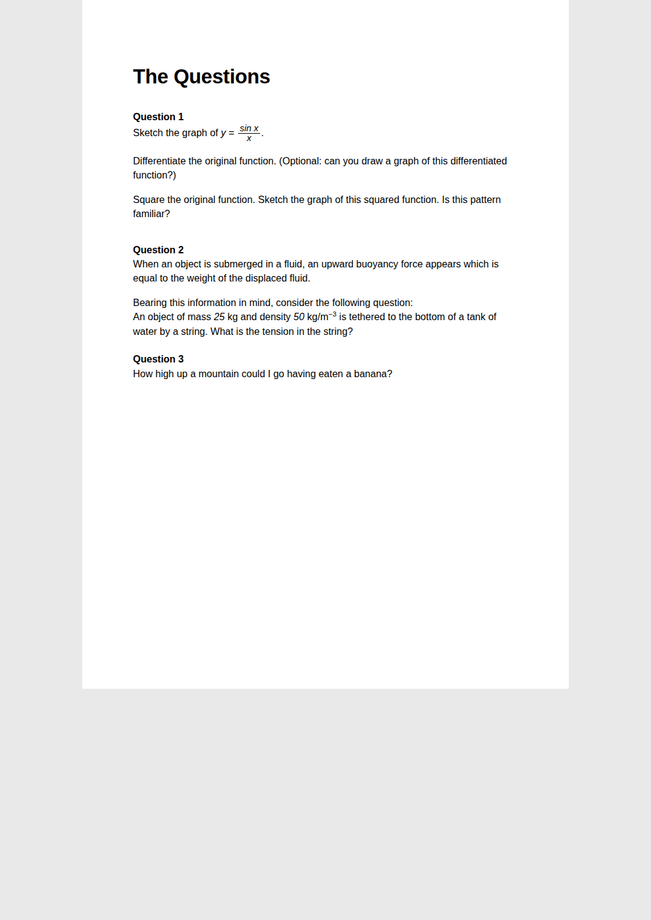The Questions
Question 1
Sketch the graph of y = sin x x.
Differentiate the original function. (Optional: can you draw a graph of this differentiated function?)
Square the original function. Sketch the graph of this squared function. Is this pattern familiar?
Question 2
When an object is submerged in a fluid, an upward buoyancy force appears which is equal to the weight of the displaced fluid.
Bearing this information in mind, consider the following question:
An object of mass 25 kg and density 50 kg/m−3 is tethered to the bottom of a tank of water by a string. What is the tension in the string?
Question 3
How high up a mountain could I go having eaten a banana?